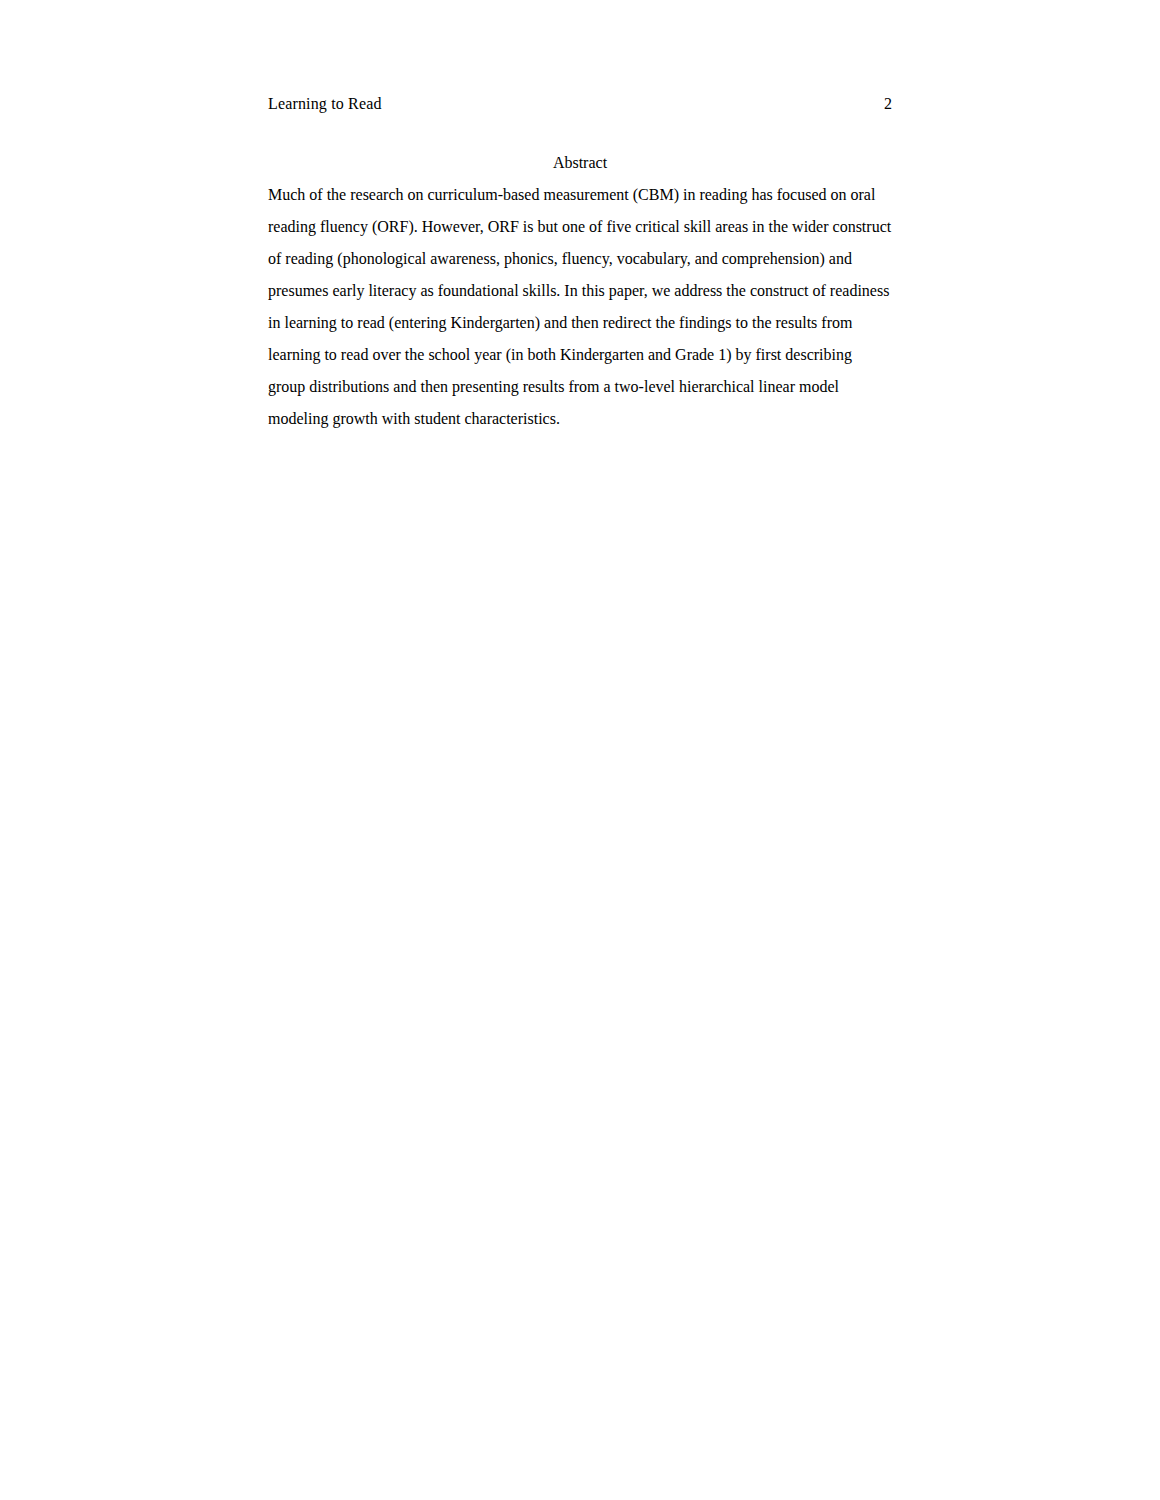Learning to Read 2
Abstract
Much of the research on curriculum-based measurement (CBM) in reading has focused on oral reading fluency (ORF). However, ORF is but one of five critical skill areas in the wider construct of reading (phonological awareness, phonics, fluency, vocabulary, and comprehension) and presumes early literacy as foundational skills. In this paper, we address the construct of readiness in learning to read (entering Kindergarten) and then redirect the findings to the results from learning to read over the school year (in both Kindergarten and Grade 1) by first describing group distributions and then presenting results from a two-level hierarchical linear model modeling growth with student characteristics.